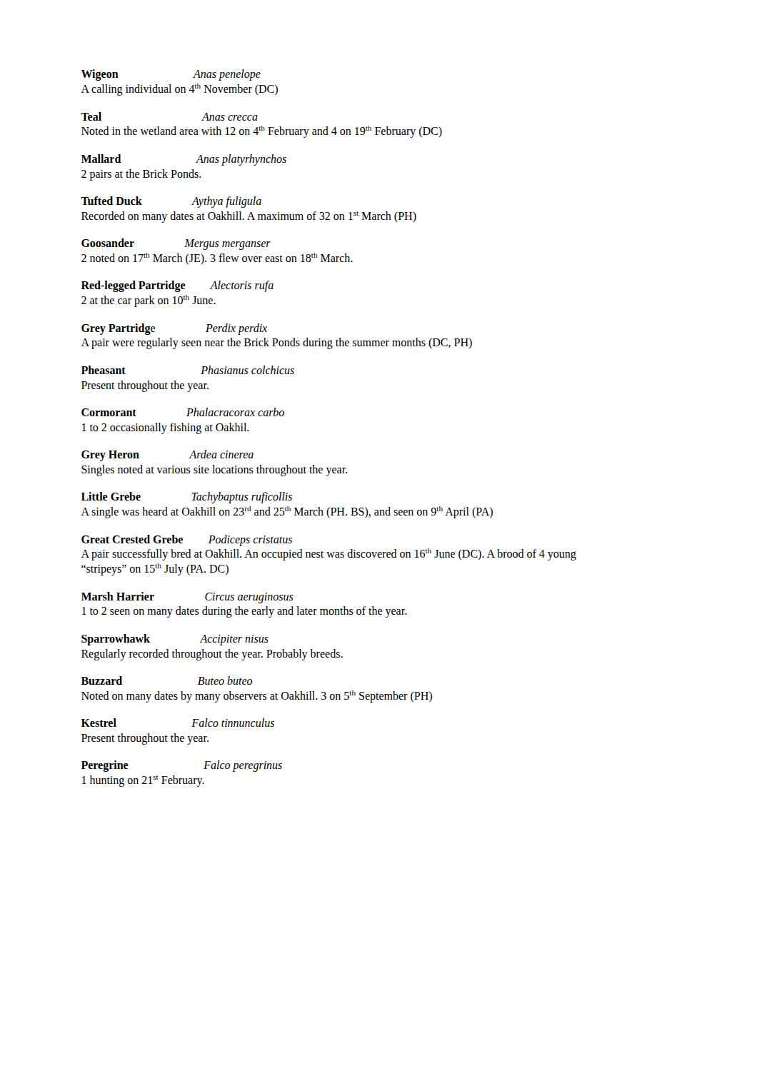Wigeon Anas penelope
A calling individual on 4th November (DC)
Teal Anas crecca
Noted in the wetland area with 12 on 4th February and 4 on 19th February (DC)
Mallard Anas platyrhynchos
2 pairs at the Brick Ponds.
Tufted Duck Aythya fuligula
Recorded on many dates at Oakhill. A maximum of 32 on 1st March (PH)
Goosander Mergus merganser
2 noted on 17th March (JE). 3 flew over east on 18th March.
Red-legged Partridge Alectoris rufa
2 at the car park on 10th June.
Grey Partridge Perdix perdix
A pair were regularly seen near the Brick Ponds during the summer months (DC, PH)
Pheasant Phasianus colchicus
Present throughout the year.
Cormorant Phalacracorax carbo
1 to 2 occasionally fishing at Oakhil.
Grey Heron Ardea cinerea
Singles noted at various site locations throughout the year.
Little Grebe Tachybaptus ruficollis
A single was heard at Oakhill on 23rd and 25th March (PH. BS), and seen on 9th April (PA)
Great Crested Grebe Podiceps cristatus
A pair successfully bred at Oakhill. An occupied nest was discovered on 16th June (DC). A brood of 4 young “stripeys” on 15th July (PA. DC)
Marsh Harrier Circus aeruginosus
1 to 2 seen on many dates during the early and later months of the year.
Sparrowhawk Accipiter nisus
Regularly recorded throughout the year. Probably breeds.
Buzzard Buteo buteo
Noted on many dates by many observers at Oakhill. 3 on 5th September (PH)
Kestrel Falco tinnunculus
Present throughout the year.
Peregrine Falco peregrinus
1 hunting on 21st February.